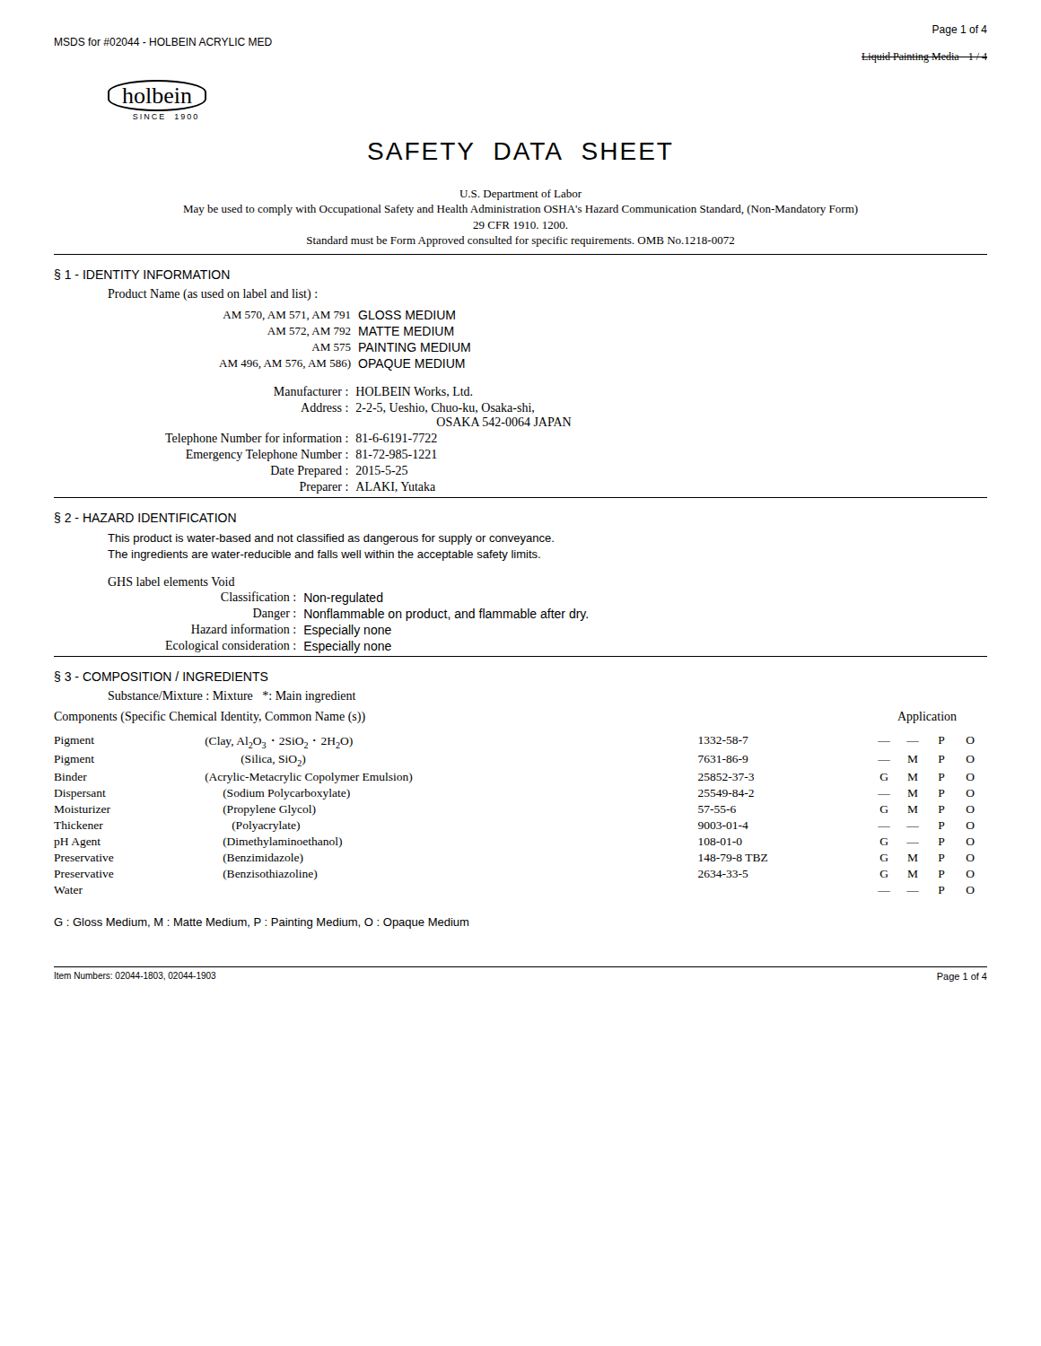Page 1 of 4
MSDS for #02044 - HOLBEIN ACRYLIC MED
Liquid Painting Media - 1 / 4
holbein
SINCE 1900
SAFETY DATA SHEET
U.S. Department of Labor
May be used to comply with Occupational Safety and Health Administration OSHA's Hazard Communication Standard, (Non-Mandatory Form) 29 CFR 1910. 1200.
Standard must be Form Approved consulted for specific requirements. OMB No.1218-0072
§ 1 - IDENTITY INFORMATION
Product Name (as used on label and list) :
| AM 570, AM 571, AM 791 | GLOSS MEDIUM |
| AM 572, AM 792 | MATTE MEDIUM |
| AM 575 | PAINTING MEDIUM |
| AM 496, AM 576, AM 586) | OPAQUE MEDIUM |
| Manufacturer : | HOLBEIN Works, Ltd. |
| Address : | 2-2-5, Ueshio, Chuo-ku, Osaka-shi, OSAKA 542-0064 JAPAN |
| Telephone Number for information : | 81-6-6191-7722 |
| Emergency Telephone Number : | 81-72-985-1221 |
| Date Prepared : | 2015-5-25 |
| Preparer : | ALAKI, Yutaka |
§ 2 - HAZARD IDENTIFICATION
This product is water-based and not classified as dangerous for supply or conveyance.
The ingredients are water-reducible and falls well within the acceptable safety limits.
GHS label elements Void
| Classification : | Non-regulated |
| Danger : | Nonflammable on product, and flammable after dry. |
| Hazard information : | Especially none |
| Ecological consideration : | Especially none |
§ 3 - COMPOSITION / INGREDIENTS
Substance/Mixture : Mixture *: Main ingredient
| Components (Specific Chemical Identity, Common Name (s)) | Application |
| Pigment | (Clay, Al 2 O 3 ・2SiO 2 ・2H 2 O) | 1332-58-7 | — | — | P | O |
| Pigment | (Silica, SiO 2 ) | 7631-86-9 | — | M | P | O |
| Binder | (Acrylic-Metacrylic Copolymer Emulsion) | 25852-37-3 | G | M | P | O |
| Dispersant | (Sodium Polycarboxylate) | 25549-84-2 | — | M | P | O |
| Moisturizer | (Propylene Glycol) | 57-55-6 | G | M | P | O |
| Thickener | (Polyacrylate) | 9003-01-4 | — | — | P | O |
| pH Agent | (Dimethylaminoethanol) | 108-01-0 | G | — | P | O |
| Preservative | (Benzimidazole) | 148-79-8 TBZ | G | M | P | O |
| Preservative | (Benzisothiazoline) | 2634-33-5 | G | M | P | O |
| Water | | | — | — | P | O |
G : Gloss Medium, M : Matte Medium, P : Painting Medium, O : Opaque Medium
Page 1 of 4
Item Numbers: 02044-1803, 02044-1903